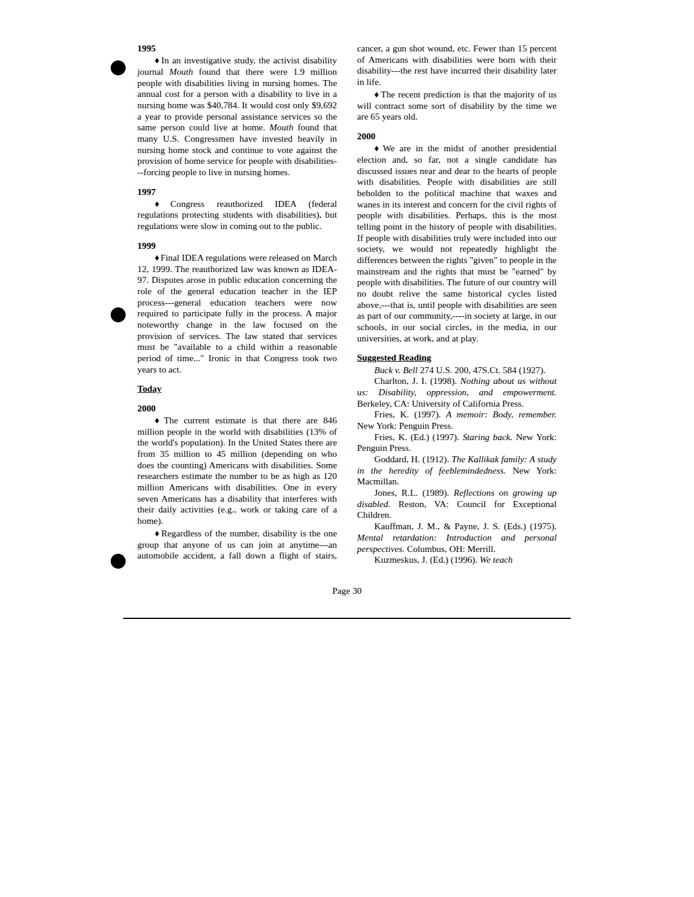1995
In an investigative study, the activist disability journal Mouth found that there were 1.9 million people with disabilities living in nursing homes. The annual cost for a person with a disability to live in a nursing home was $40,784. It would cost only $9,692 a year to provide personal assistance services so the same person could live at home. Mouth found that many U.S. Congressmen have invested heavily in nursing home stock and continue to vote against the provision of home service for people with disabilities---forcing people to live in nursing homes.
1997
Congress reauthorized IDEA (federal regulations protecting students with disabilities), but regulations were slow in coming out to the public.
1999
Final IDEA regulations were released on March 12, 1999. The reauthorized law was known as IDEA-97. Disputes arose in public education concerning the role of the general education teacher in the IEP process---general education teachers were now required to participate fully in the process. A major noteworthy change in the law focused on the provision of services. The law stated that services must be "available to a child within a reasonable period of time..." Ironic in that Congress took two years to act.
Today
2000
The current estimate is that there are 846 million people in the world with disabilities (13% of the world's population). In the United States there are from 35 million to 45 million (depending on who does the counting) Americans with disabilities. Some researchers estimate the number to be as high as 120 million Americans with disabilities. One in every seven Americans has a disability that interferes with their daily activities (e.g., work or taking care of a home).
Regardless of the number, disability is the one group that anyone of us can join at anytime---an automobile accident, a fall down a flight of stairs, cancer, a gun shot wound, etc. Fewer than 15 percent of Americans with disabilities were born with their disability---the rest have incurred their disability later in life.
The recent prediction is that the majority of us will contract some sort of disability by the time we are 65 years old.
2000
We are in the midst of another presidential election and, so far, not a single candidate has discussed issues near and dear to the hearts of people with disabilities. People with disabilities are still beholden to the political machine that waxes and wanes in its interest and concern for the civil rights of people with disabilities. Perhaps, this is the most telling point in the history of people with disabilities. If people with disabilities truly were included into our society, we would not repeatedly highlight the differences between the rights "given" to people in the mainstream and the rights that must be "earned" by people with disabilities. The future of our country will no doubt relive the same historical cycles listed above,---that is, until people with disabilities are seen as part of our community,----in society at large, in our schools, in our social circles, in the media, in our universities, at work, and at play.
Suggested Reading
Buck v. Bell 274 U.S. 200, 47S.Ct. 584 (1927).
Charlton, J. I. (1998). Nothing about us without us: Disability, oppression, and empowerment. Berkeley, CA: University of California Press.
Fries, K. (1997). A memoir: Body, remember. New York: Penguin Press.
Fries, K. (Ed.) (1997). Staring back. New York: Penguin Press.
Goddard, H. (1912). The Kallikak family: A study in the heredity of feeblemindedness. New York: Macmillan.
Jones, R.L. (1989). Reflections on growing up disabled. Reston, VA: Council for Exceptional Children.
Kauffman, J. M., & Payne, J. S. (Eds.) (1975). Mental retardation: Introduction and personal perspectives. Columbus, OH: Merrill.
Kuzmeskus, J. (Ed.) (1996). We teach
Page 30